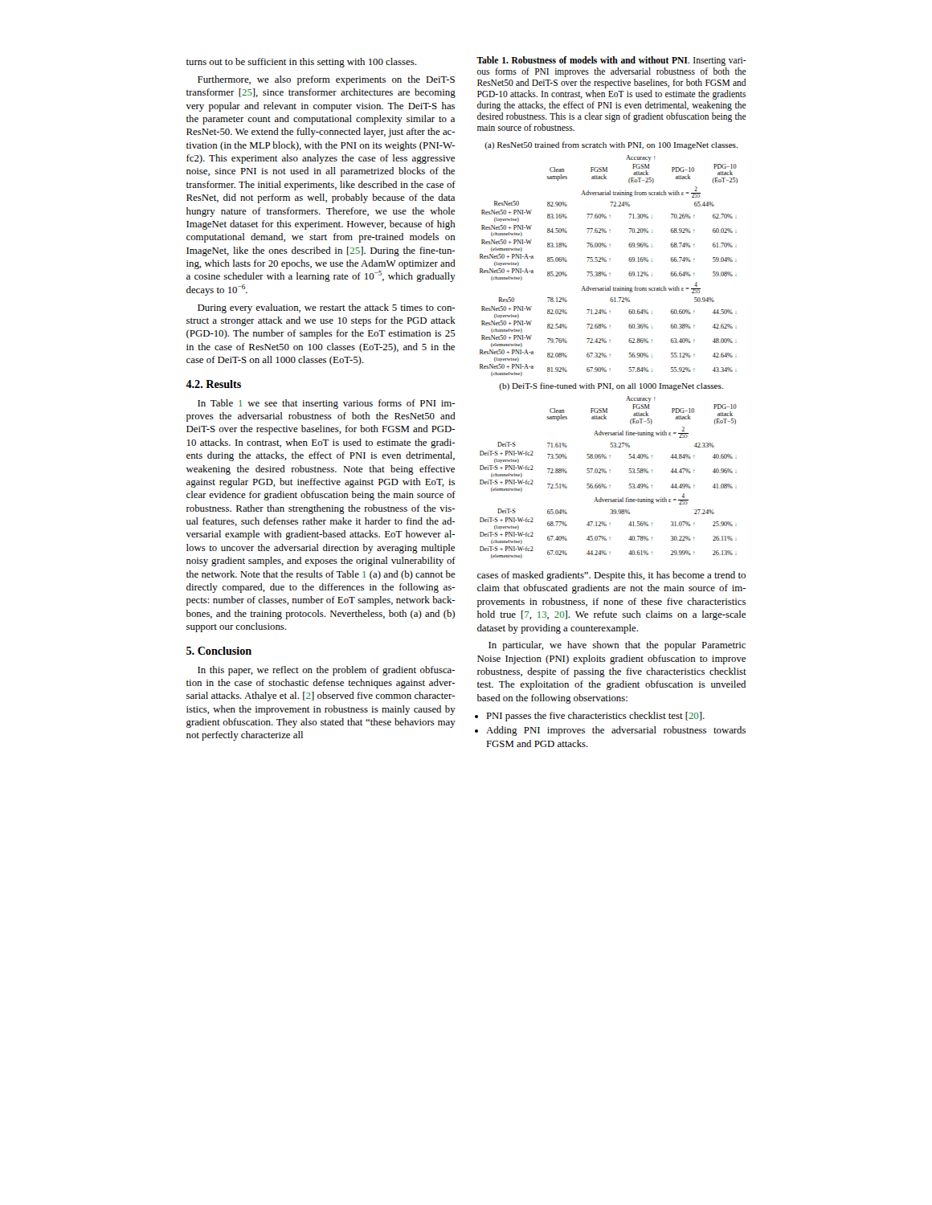turns out to be sufficient in this setting with 100 classes.
Furthermore, we also preform experiments on the DeiT-S transformer [25], since transformer architectures are becoming very popular and relevant in computer vision. The DeiT-S has the parameter count and computational complexity similar to a ResNet-50. We extend the fully-connected layer, just after the activation (in the MLP block), with the PNI on its weights (PNI-W-fc2). This experiment also analyzes the case of less aggressive noise, since PNI is not used in all parametrized blocks of the transformer. The initial experiments, like described in the case of ResNet, did not perform as well, probably because of the data hungry nature of transformers. Therefore, we use the whole ImageNet dataset for this experiment. However, because of high computational demand, we start from pre-trained models on ImageNet, like the ones described in [25]. During the fine-tuning, which lasts for 20 epochs, we use the AdamW optimizer and a cosine scheduler with a learning rate of 10−5, which gradually decays to 10−6.
During every evaluation, we restart the attack 5 times to construct a stronger attack and we use 10 steps for the PGD attack (PGD-10). The number of samples for the EoT estimation is 25 in the case of ResNet50 on 100 classes (EoT-25), and 5 in the case of DeiT-S on all 1000 classes (EoT-5).
4.2. Results
In Table 1 we see that inserting various forms of PNI improves the adversarial robustness of both the ResNet50 and DeiT-S over the respective baselines, for both FGSM and PGD-10 attacks. In contrast, when EoT is used to estimate the gradients during the attacks, the effect of PNI is even detrimental, weakening the desired robustness. Note that being effective against regular PGD, but ineffective against PGD with EoT, is clear evidence for gradient obfuscation being the main source of robustness. Rather than strengthening the robustness of the visual features, such defenses rather make it harder to find the adversarial example with gradient-based attacks. EoT however allows to uncover the adversarial direction by averaging multiple noisy gradient samples, and exposes the original vulnerability of the network. Note that the results of Table 1 (a) and (b) cannot be directly compared, due to the differences in the following aspects: number of classes, number of EoT samples, network backbones, and the training protocols. Nevertheless, both (a) and (b) support our conclusions.
5. Conclusion
In this paper, we reflect on the problem of gradient obfuscation in the case of stochastic defense techniques against adversarial attacks. Athalye et al. [2] observed five common characteristics, when the improvement in robustness is mainly caused by gradient obfuscation. They also stated that “these behaviors may not perfectly characterize all
Table 1. Robustness of models with and without PNI. Inserting various forms of PNI improves the adversarial robustness of both the ResNet50 and DeiT-S over the respective baselines, for both FGSM and PGD-10 attacks. In contrast, when EoT is used to estimate the gradients during the attacks, the effect of PNI is even detrimental, weakening the desired robustness. This is a clear sign of gradient obfuscation being the main source of robustness.
(a) ResNet50 trained from scratch with PNI, on 100 ImageNet classes.
| | Accuracy ↑ |
| | Clean samples | FGSM attack | FGSM attack (EoT−25) | PDG−10 attack | PDG−10 attack (EoT−25) |
| | Adversarial training from scratch with ε = 2 255 |
| ResNet50 | 82.90% | 72.24% | 65.44% |
| ResNet50 + PNI-W (layerwise) | 83.16% | 77.60% ↑ | 71.30% ↓ | 70.26% ↑ | 62.70% ↓ |
| ResNet50 + PNI-W (channelwise) | 84.50% | 77.62% ↑ | 70.20% ↓ | 68.92% ↑ | 60.02% ↓ |
| ResNet50 + PNI-W (elementwise) | 83.18% | 76.00% ↑ | 69.96% ↓ | 68.74% ↑ | 61.70% ↓ |
| ResNet50 + PNI-A-a (layerwise) | 85.06% | 75.52% ↑ | 69.16% ↓ | 66.74% ↑ | 59.04% ↓ |
| ResNet50 + PNI-A-a (channelwise) | 85.20% | 75.38% ↑ | 69.12% ↓ | 66.64% ↑ | 59.08% ↓ |
| | Adversarial training from scratch with ε = 4 255 |
| Res50 | 78.12% | 61.72% | 50.94% |
| ResNet50 + PNI-W (layerwise) | 82.02% | 71.24% ↑ | 60.64% ↓ | 60.60% ↑ | 44.50% ↓ |
| ResNet50 + PNI-W (channelwise) | 82.54% | 72.68% ↑ | 60.36% ↓ | 60.38% ↑ | 42.62% ↓ |
| ResNet50 + PNI-W (elementwise) | 79.76% | 72.42% ↑ | 62.86% ↑ | 63.40% ↑ | 48.00% ↓ |
| ResNet50 + PNI-A-a (layerwise) | 82.08% | 67.32% ↑ | 56.90% ↓ | 55.12% ↑ | 42.64% ↓ |
| ResNet50 + PNI-A-a (channelwise) | 81.92% | 67.90% ↑ | 57.84% ↓ | 55.92% ↑ | 43.34% ↓ |
(b) DeiT-S fine-tuned with PNI, on all 1000 ImageNet classes.
| | Accuracy ↑ |
| | Clean samples | FGSM attack | FGSM attack (EoT−5) | PDG−10 attack | PDG−10 attack (EoT−5) |
| | Adversarial fine-tuning with ε = 2 255 |
| DeiT-S | 71.61% | 53.27% | 42.33% |
| DeiT-S + PNI-W-fc2 (layerwise) | 73.50% | 58.06% ↑ | 54.40% ↑ | 44.84% ↑ | 40.60% ↓ |
| DeiT-S + PNI-W-fc2 (channelwise) | 72.88% | 57.02% ↑ | 53.58% ↑ | 44.47% ↑ | 40.96% ↓ |
| DeiT-S + PNI-W-fc2 (elementwise) | 72.51% | 56.66% ↑ | 53.49% ↑ | 44.49% ↑ | 41.08% ↓ |
| | Adversarial fine-tuning with ε = 4 255 |
| DeiT-S | 65.04% | 39.98% | 27.24% |
| DeiT-S + PNI-W-fc2 (layerwise) | 68.77% | 47.12% ↑ | 41.56% ↑ | 31.07% ↑ | 25.90% ↓ |
| DeiT-S + PNI-W-fc2 (channelwise) | 67.40% | 45.07% ↑ | 40.78% ↑ | 30.22% ↑ | 26.11% ↓ |
| DeiT-S + PNI-W-fc2 (elementwise) | 67.02% | 44.24% ↑ | 40.61% ↑ | 29.99% ↑ | 26.13% ↓ |
cases of masked gradients”. Despite this, it has become a trend to claim that obfuscated gradients are not the main source of improvements in robustness, if none of these five characteristics hold true [7, 13, 20]. We refute such claims on a large-scale dataset by providing a counterexample.
In particular, we have shown that the popular Parametric Noise Injection (PNI) exploits gradient obfuscation to improve robustness, despite of passing the five characteristics checklist test. The exploitation of the gradient obfuscation is unveiled based on the following observations:
PNI passes the five characteristics checklist test [20].
Adding PNI improves the adversarial robustness towards FGSM and PGD attacks.